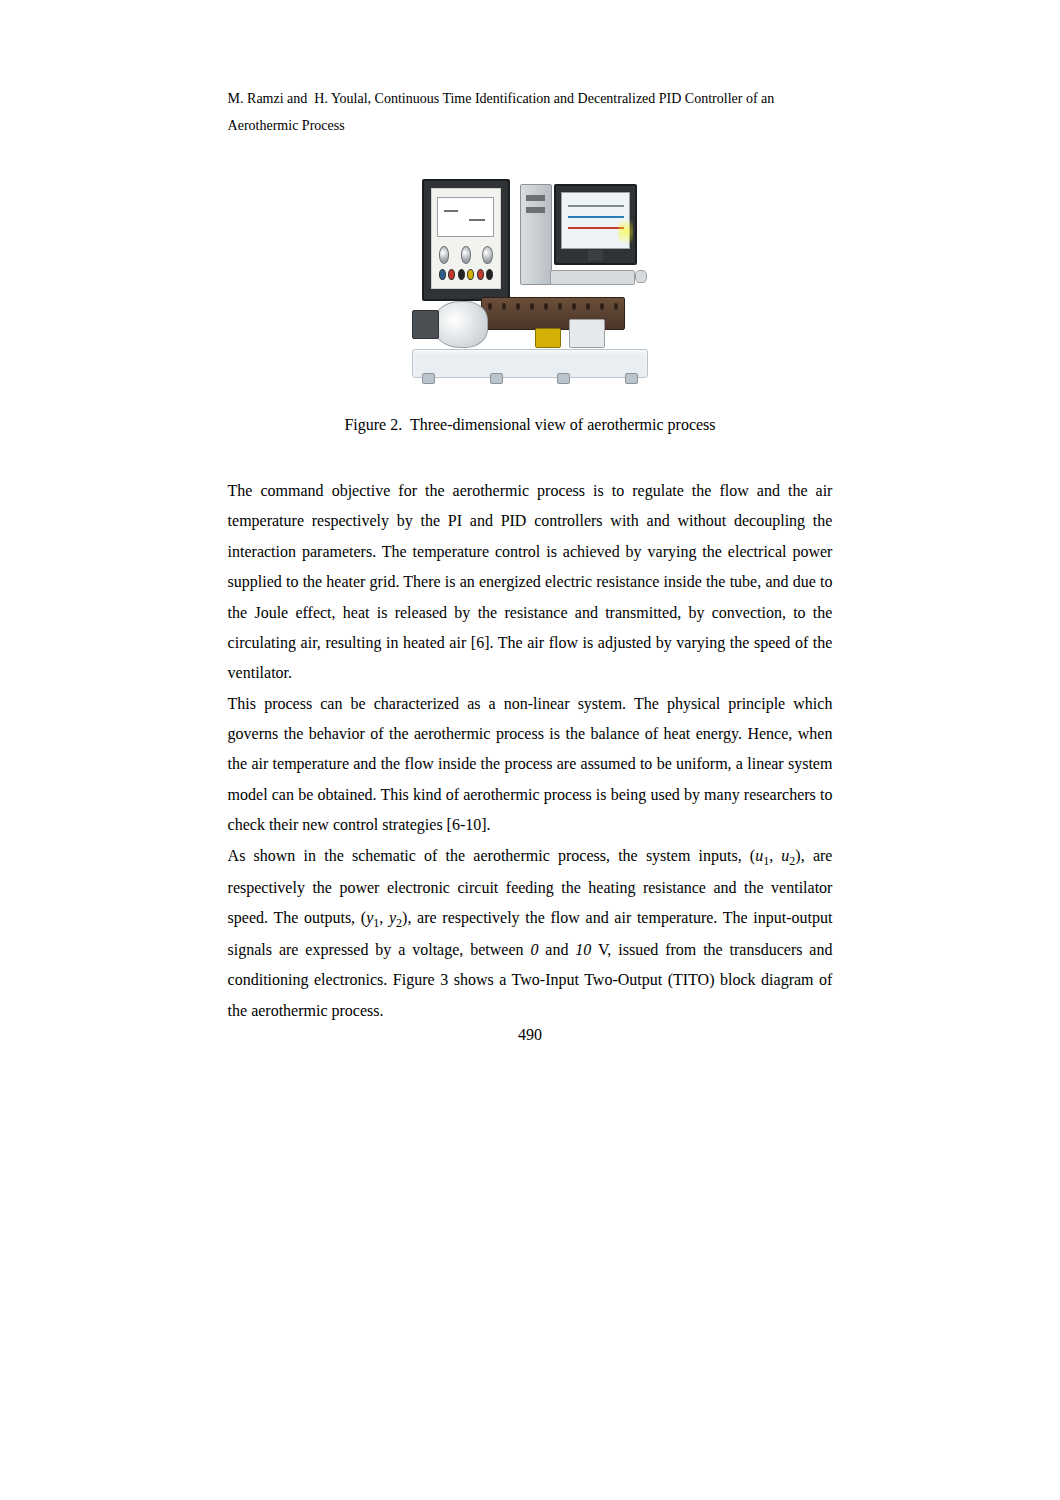M. Ramzi and H. Youlal, Continuous Time Identification and Decentralized PID Controller of an Aerothermic Process
Figure 2. Three-dimensional view of aerothermic process
The command objective for the aerothermic process is to regulate the flow and the air temperature respectively by the PI and PID controllers with and without decoupling the interaction parameters. The temperature control is achieved by varying the electrical power supplied to the heater grid. There is an energized electric resistance inside the tube, and due to the Joule effect, heat is released by the resistance and transmitted, by convection, to the circulating air, resulting in heated air [6]. The air flow is adjusted by varying the speed of the ventilator.
This process can be characterized as a non-linear system. The physical principle which governs the behavior of the aerothermic process is the balance of heat energy. Hence, when the air temperature and the flow inside the process are assumed to be uniform, a linear system model can be obtained. This kind of aerothermic process is being used by many researchers to check their new control strategies [6-10].
As shown in the schematic of the aerothermic process, the system inputs, (u1, u2), are respectively the power electronic circuit feeding the heating resistance and the ventilator speed. The outputs, (y1, y2), are respectively the flow and air temperature. The input-output signals are expressed by a voltage, between 0 and 10 V, issued from the transducers and conditioning electronics. Figure 3 shows a Two-Input Two-Output (TITO) block diagram of the aerothermic process.
490